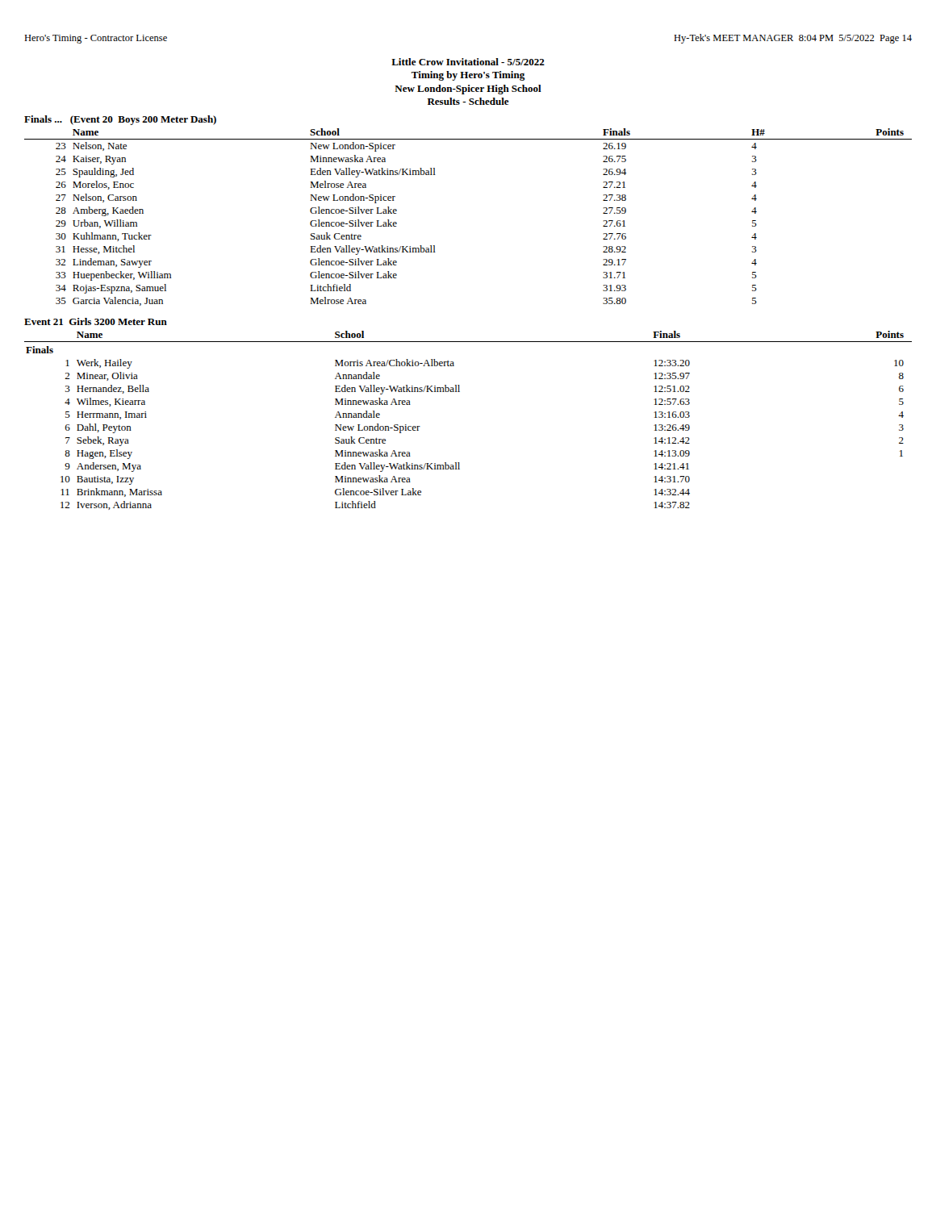Hero's Timing - Contractor License
Hy-Tek's MEET MANAGER 8:04 PM 5/5/2022 Page 14
Little Crow Invitational - 5/5/2022
Timing by Hero's Timing
New London-Spicer High School
Results - Schedule
Finals ... (Event 20 Boys 200 Meter Dash)
| | Name | School | Finals | H# | Points |
| --- | --- | --- | --- | --- | --- |
| 23 | Nelson, Nate | New London-Spicer | 26.19 | 4 | |
| 24 | Kaiser, Ryan | Minnewaska Area | 26.75 | 3 | |
| 25 | Spaulding, Jed | Eden Valley-Watkins/Kimball | 26.94 | 3 | |
| 26 | Morelos, Enoc | Melrose Area | 27.21 | 4 | |
| 27 | Nelson, Carson | New London-Spicer | 27.38 | 4 | |
| 28 | Amberg, Kaeden | Glencoe-Silver Lake | 27.59 | 4 | |
| 29 | Urban, William | Glencoe-Silver Lake | 27.61 | 5 | |
| 30 | Kuhlmann, Tucker | Sauk Centre | 27.76 | 4 | |
| 31 | Hesse, Mitchel | Eden Valley-Watkins/Kimball | 28.92 | 3 | |
| 32 | Lindeman, Sawyer | Glencoe-Silver Lake | 29.17 | 4 | |
| 33 | Huepenbecker, William | Glencoe-Silver Lake | 31.71 | 5 | |
| 34 | Rojas-Espzna, Samuel | Litchfield | 31.93 | 5 | |
| 35 | Garcia Valencia, Juan | Melrose Area | 35.80 | 5 | |
Event 21 Girls 3200 Meter Run
| | Name | School | Finals | Points |
| --- | --- | --- | --- | --- |
| Finals |
| 1 | Werk, Hailey | Morris Area/Chokio-Alberta | 12:33.20 | 10 |
| 2 | Minear, Olivia | Annandale | 12:35.97 | 8 |
| 3 | Hernandez, Bella | Eden Valley-Watkins/Kimball | 12:51.02 | 6 |
| 4 | Wilmes, Kiearra | Minnewaska Area | 12:57.63 | 5 |
| 5 | Herrmann, Imari | Annandale | 13:16.03 | 4 |
| 6 | Dahl, Peyton | New London-Spicer | 13:26.49 | 3 |
| 7 | Sebek, Raya | Sauk Centre | 14:12.42 | 2 |
| 8 | Hagen, Elsey | Minnewaska Area | 14:13.09 | 1 |
| 9 | Andersen, Mya | Eden Valley-Watkins/Kimball | 14:21.41 | |
| 10 | Bautista, Izzy | Minnewaska Area | 14:31.70 | |
| 11 | Brinkmann, Marissa | Glencoe-Silver Lake | 14:32.44 | |
| 12 | Iverson, Adrianna | Litchfield | 14:37.82 | |